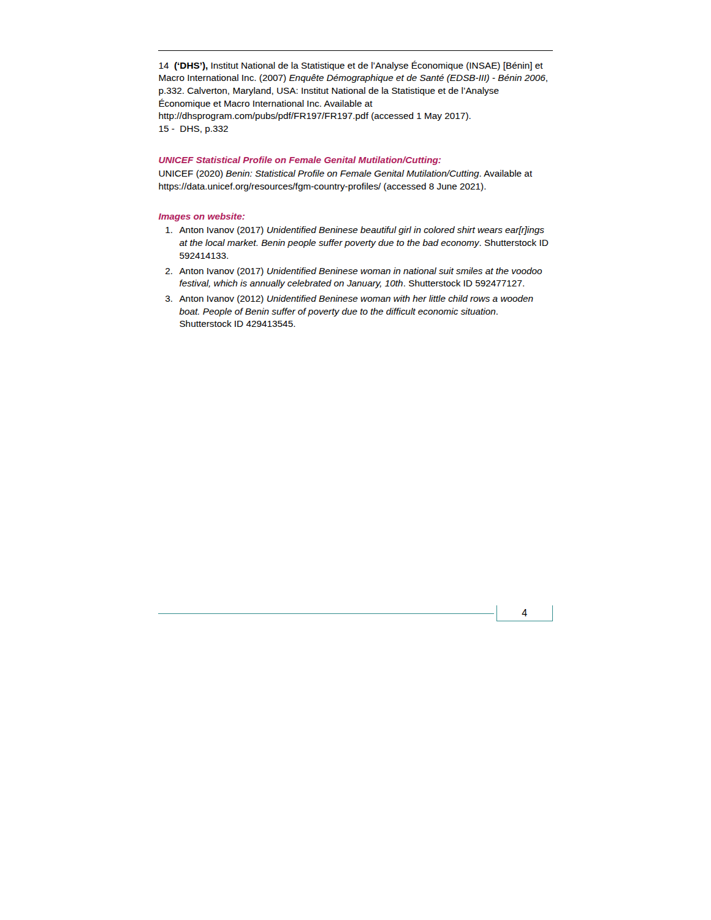14 (‘DHS’), Institut National de la Statistique et de l’Analyse Économique (INSAE) [Bénin] et Macro International Inc. (2007) Enquête Démographique et de Santé (EDSB-III) - Bénin 2006, p.332. Calverton, Maryland, USA: Institut National de la Statistique et de l’Analyse Économique et Macro International Inc. Available at http://dhsprogram.com/pubs/pdf/FR197/FR197.pdf (accessed 1 May 2017).
15 - DHS, p.332
UNICEF Statistical Profile on Female Genital Mutilation/Cutting:
UNICEF (2020) Benin: Statistical Profile on Female Genital Mutilation/Cutting. Available at https://data.unicef.org/resources/fgm-country-profiles/ (accessed 8 June 2021).
Images on website:
Anton Ivanov (2017) Unidentified Beninese beautiful girl in colored shirt wears ear[r]ings at the local market. Benin people suffer poverty due to the bad economy. Shutterstock ID 592414133.
Anton Ivanov (2017) Unidentified Beninese woman in national suit smiles at the voodoo festival, which is annually celebrated on January, 10th. Shutterstock ID 592477127.
Anton Ivanov (2012) Unidentified Beninese woman with her little child rows a wooden boat. People of Benin suffer of poverty due to the difficult economic situation. Shutterstock ID 429413545.
4